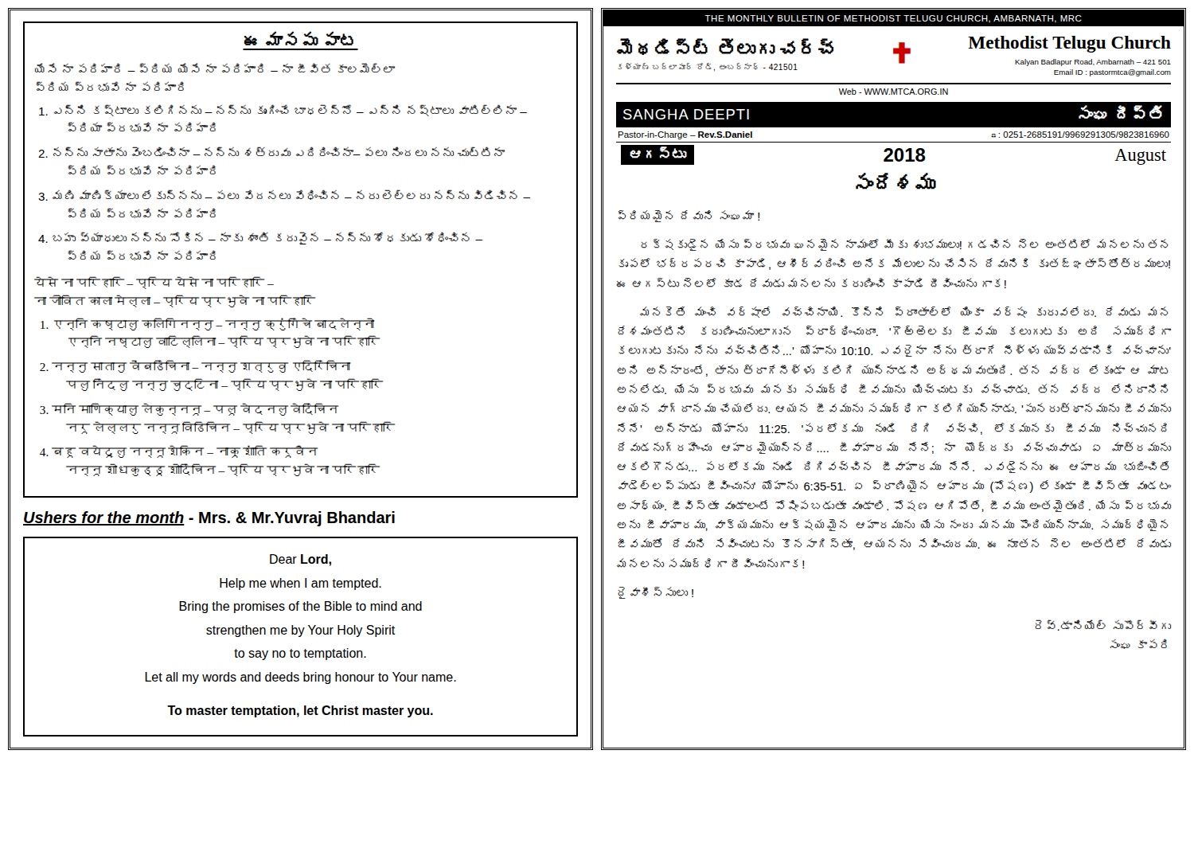ఈ మాసపు పాట
యేసే నా పరిహారి – ప్రియ యేసే నా పరిహారి – నా జీవిత కాలమెల్లా
ప్రియ ప్రభువే నా పరిహారి
ఎన్ని కష్టాలు కలిగినను – నన్ను కృంగించే బాధలెన్నో – ఎన్ని నష్టాలు వాటిల్లినా –
ప్రియా ప్రభువే నా పరిహారి
నన్ను సాతాను వెంబడించినా – నన్ను శత్రువు ఎదిరించినా– పలు నిందలు నను చుట్టినా
ప్రియ ప్రభువే నా పరిహారి
మణి మాణిక్యాలు లేకున్నను – పలు వేదనలు వేధించిన – నరు లెల్లరు నన్ను విడిచిన –
ప్రియ ప్రభువే నా పరిహారి
బహు వ్యాధులు నన్ను సోకిన – నాకు శాంతి కరువైన – నన్ను శోధకుడు శోధించిన –
ప్రియ ప్రభువే నా పరిహారి
येसे ना परिहारि – प्रिय येसे ना परिहारि –
ना जीवित काला मेल्ला – प्रिय प्रभुवे ना परिहारि
एन्नि कष्टालु कलिगिनन्नु – नन्नु क्रुंगिंचे बादलेन्नो
एन्नि नष्टालु वाटिल्लिना – प्रिय प्रभुवे ना परिहारि
नन्नु सातानु वेंबडिंचिना – नन्नु शत्रुवु एदिरिंचिना
पलु निंदलु नन्नु चुट्टिना – प्रिय प्रभुवे ना परिहारि
मनि माणिक्यालु लेकुन्ननू – पलू वेदनलु वेदिंचिन
नरू लेल्लरु नन्नू विडिचिन – प्रिय प्रभुवे ना परिहारि
बहू वयेदूलु नन्नू शेकिन – नाकू शांति करूवैन
नन्नू शोधकुड्डू शोदिंचिन – प्रिय प्रभुवे ना परिहारि
Ushers for the month - Mrs. & Mr.Yuvraj Bhandari
Dear Lord,
Help me when I am tempted.
Bring the promises of the Bible to mind and
strengthen me by Your Holy Spirit
to say no to temptation.
Let all my words and deeds bring honour to Your name.
To master temptation, let Christ master you.
THE MONTHLY BULLETIN OF METHODIST TELUGU CHURCH, AMBARNATH, MRC
మెథడిస్ట్ తెలుగు చర్చ్ కళ్యాణ్ బద్లాపూర్ రోడ్, అంబర్‌నాథ్ - 421501
✝
Methodist Telugu Church Kalyan Badlapur Road, Ambarnath – 421 501
Email ID : pastormtca@gmail.com
Web - WWW.MTCA.ORG.IN
SANGHA DEEPTI సంఘ దీప్తి
Pastor-in-Charge – Rev.S.Daniel ☎ : 0251-2685191/9969291305/9823816960
ఆగస్టు 2018 August
సందేశము
ప్రియమైన దేవుని సంఘమా !
రక్షకుడైన యేసు ప్రభువు ఘనమైన నామంలో మీకు శుభములు! గడచిన నెల అంతటిలో మనలను తన కృపలో భద్రపరచి కాపాడి, ఆశీర్వదించి అనేక మేలులను చేసిన దేవునికి కృతజ్ఞతాస్తోత్రములు! ఈ ఆగస్టు నెలలో కూడ దేవుడు మనలను కరుణించి కాపాడి దీవించును గాక!
మనకెతే మంచి వర్షాలే వచ్చినాయి. కొన్ని ప్రాంతాల్లో యింకా వర్షం కురువలేదు. దేవుడు మన దేశమంతటిని కరుణించునులాగున ప్రార్థించుదాం. 'గొఱ్ఱెలకు జీవము కలుగుటకు అది సమృద్ధిగా కలుగుటకును నేను వచ్చితిని...' యోహాను 10:10. ఎవరైనా నేను త్రాగే నీళ్ళు యువ్వడానికి వచ్చాను' అని అన్నారంటే, తాను త్రాగేనీళ్ళు కలిగి యున్నాడని అర్థమవుతుంది. తన వద్ద లేకుండా ఆ మాట అనలేడు. యేసు ప్రభువు మనకు సమృద్ధి జీవమును యిచ్చుటకు వచ్చాడు. తన వద్ద లేనిదానిని ఆయన వాగ్దానము చేయలేదు. ఆయన జీవమును సమృద్ధిగా కలిగియున్నాడు. 'పునరుత్థానమును జీవమును నేనే' అన్నాడు యోహాను 11:25. 'పరలోకము నుండి దిగి వచ్చి, లోకమునకు జీవము నిచ్చునది దేవుడనుగ్రహించు ఆహారమైయున్నది.... జీవాహారము నేనే; నా యొద్దకు వచ్చువాడు ఏ మాత్రమును ఆకలిగొనడు... పరలోకము నుండి దిగివచ్చిన జీవాహారము నేనే. ఎవడైనను ఈ ఆహారము భుజించితే వాడెల్లప్పుడు జీవించును' యోహాను 6:35-51. ఏ ప్రాణియైన ఆహారము (పోషణ) లేకుండా జీవిస్తూ వుండటం అసాధ్యం. జీవిస్తూ వుండాలంటే పోషింపబడుతూ వుండాలి. పోషణ ఆగిపోతే, జీవము అంతమైతుంది. యేసు ప్రభువు అను జీవాహారము, వాక్యమును ఆక్షయమైన ఆహారమును యేసు నందు మనము పొందియున్నాము. సమృద్ధియైన జీవముతో దేవుని సేవించుటను కొనసాగిస్తూ, ఆయనను సేవించుదము. ఈ నూతన నెల అంతటిలో దేవుడు మనలను సమృద్ధిగా దీవించునుగాక!
దైవాశీస్సులు !
రెవ్.డానియేల్ సుపొర్వీగు
సంఘ కాపరి